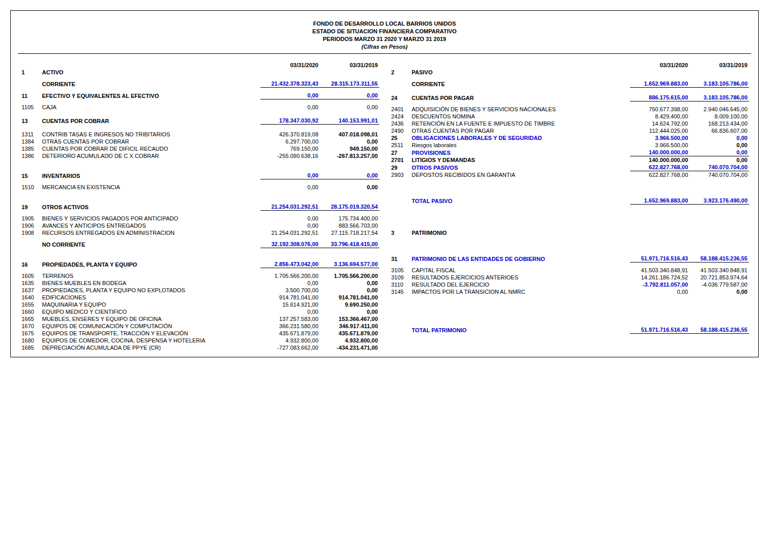FONDO DE DESARROLLO LOCAL BARRIOS UNIDOS
ESTADO DE SITUACION FINANCIERA COMPARATIVO
PERIODOS MARZO 31 2020 Y MARZO 31 2019
(Cifras en Pesos)
| / / / 03/31/2020 / 03/31/2019 / / 1 / ACTIVO / / / / / CORRIENTE / 21.432.378.323,43 / 28.315.173.311,55 / / 11 / EFECTIVO Y EQUIVALENTES AL EFECTIVO / 0,00 / 0,00 / / 1105 / CAJA / 0,00 / 0,00 / / 13 / CUENTAS POR COBRAR / 178.347.030,92 / 140.153.991,01 / / 1311 / CONTRIB TASAS E INGRESOS NO TRIBITARIOS / 426.370.819,08 / 407.018.098,01 / / 1384 / OTRAS CUENTAS POR COBRAR / 6.297.700,00 / 0,00 / / 1385 / CUENTAS POR COBRAR DE DIFICIL RECAUDO / 769.150,00 / 949.150,00 / / 1386 / DETERIORO ACUMULADO DE C X COBRAR / -255.090.638,16 / -267.813.257,00 / / 15 / INVENTARIOS / 0,00 / 0,00 / / 1510 / MERCANCIA EN EXISTENCIA / 0,00 / 0,00 / / 19 / OTROS ACTIVOS / 21.254.031.292,51 / 28.175.019.320,54 / / 1905 / BIENES Y SERVICIOS PAGADOS POR ANTICIPADO / 0,00 / 175.734.400,00 / / 1906 / AVANCES Y ANTICIPOS ENTREGADOS / 0,00 / 883.566.703,00 / / 1908 / RECURSOS ENTREGADOS EN ADMINISTRACION / 21.254.031.292,51 / 27.115.718.217,54 / / / NO CORRIENTE / 32.192.308.076,00 / 33.796.418.415,00 / / 16 / PROPIEDADES, PLANTA Y EQUIPO / 2.856.473.042,00 / 3.136.694.577,00 / / 1605 / TERRENOS / 1.705.566.200,00 / 1.705.566.200,00 / / 1635 / BIENES MUEBLES EN BODEGA / 0,00 / 0,00 / / 1637 / PROPIEDADES, PLANTA Y EQUIPO NO EXPLOTADOS / 3.500.700,00 / 0,00 / / 1640 / EDIFICACIONES / 914.781.041,00 / 914.781.041,00 / / 1655 / MAQUINARIA Y EQUIPO / 15.614.921,00 / 9.690.250,00 / / 1660 / EQUIPO MEDICO Y CIENTIFICO / 0,00 / 0,00 / / 1665 / MUEBLES, ENSERES Y EQUIPO DE OFICINA / 137.257.583,00 / 153.366.467,00 / / 1670 / EQUIPOS DE COMUNICACIÓN Y COMPUTACIÓN / 366.231.580,00 / 346.917.411,00 / / 1675 / EQUIPOS DE TRANSPORTE, TRACCIÓN Y ELEVACIÓN / 435.671.879,00 / 435.671.879,00 / / 1680 / EQUIPOS DE COMEDOR, COCINA, DESPENSA Y HOTELERIA / 4.932.800,00 / 4.932.800,00 / / 1685 / DEPRECIACIÓN ACUMULADA DE PPYE (CR) / -727.083.662,00 / -434.231.471,00 / | / / / 03/31/2020 / 03/31/2019 / / 2 / PASIVO / / / / / CORRIENTE / 1.652.969.883,00 / 3.183.105.786,00 / / 24 / CUENTAS POR PAGAR / 886.175.615,00 / 3.183.105.786,00 / / 2401 / ADQUISICIÓN DE BIENES Y SERVICIOS NACIONALES / 750.677.398,00 / 2.940.046.645,00 / / 2424 / DESCUENTOS NOMINA / 8.429.400,00 / 8.009.100,00 / / 2436 / RETENCIÓN EN LA FUENTE E IMPUESTO DE TIMBRE / 14.624.792,00 / 168.213.434,00 / / 2490 / OTRAS CUENTAS POR PAGAR / 112.444.025,00 / 66.836.607,00 / / 25 / OBLIGACIONES LABORALES Y DE SEGURIDAD / 3.966.500,00 / 0,00 / / 2511 / Riesgos laborales / 3.966.500,00 / 0,00 / / 27 / PROVISIONES / 140.000.000,00 / 0,00 / / 2701 / LITIGIOS Y DEMANDAS / 140.000.000,00 / 0,00 / / 29 / OTROS PASIVOS / 622.827.768,00 / 740.070.704,00 / / 2903 / DEPOSTOS RECIBIDOS EN GARANTIA / 622.827.768,00 / 740.070.704,00 / / / TOTAL PASIVO / 1.652.969.883,00 / 3.923.176.490,00 / / 3 / PATRIMONIO / / / / 31 / PATRIMONIO DE LAS ENTIDADES DE GOBIERNO / 51.971.716.516,43 / 58.188.415.236,55 / / 3105 / CAPITAL FISCAL / 41.503.340.848,91 / 41.503.340.848,91 / / 3109 / RESULTADOS EJERCICIOS ANTERIOES / 14.261.186.724,52 / 20.721.853.974,64 / / 3110 / RESULTADO DEL EJERCICIO / -3.792.811.057,00 / -4.036.779.587,00 / / 3145 / IMPACTOS POR LA TRANSICION AL NMRC / 0,00 / 0,00 / / / TOTAL PATRIMONIO / 51.971.716.516,43 / 58.188.415.236,55 / |